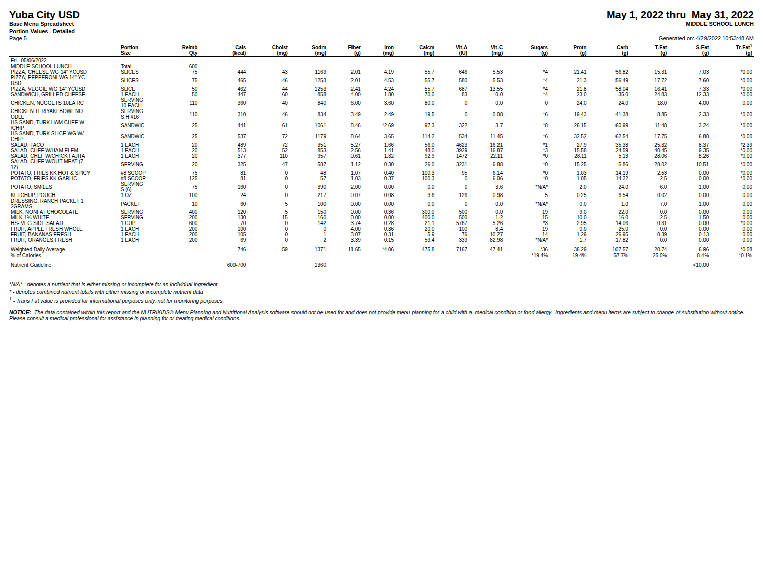Yuba City USD
May 1, 2022 thru May 31, 2022
Base Menu Spreadsheet
MIDDLE SCHOOL LUNCH
Portion Values - Detailed
Page 5
Generated on: 4/29/2022 10:53:48 AM
| | Portion | Reimb | Cals | Cholst | Sodm | Fiber | Iron | Calcm | Vit-A | Vit-C | Sugars | Protn | Carb | T-Fat | S-Fat | Tr-Fat 1 |
| --- | --- | --- | --- | --- | --- | --- | --- | --- | --- | --- | --- | --- | --- | --- | --- | --- |
| | Size | Qty | (kcal) | (mg) | (mg) | (g) | (mg) | (mg) | (IU) | (mg) | (g) | (g) | (g) | (g) | (g) | (g) |
| Fri - 05/06/2022 |
| MIDDLE SCHOOL LUNCH | Total | 600 | | | | | | | | | | | | | | |
| PIZZA, CHEESE WG 14" YCUSD | SLICES | 75 | 444 | 43 | 1169 | 2.01 | 4.19 | 55.7 | 646 | 5.53 | *4 | 21.41 | 56.82 | 15.31 | 7.03 | *0.00 |
| PIZZA, PEPPERONI WG 14" YC USD | SLICES | 75 | 465 | 46 | 1253 | 2.01 | 4.53 | 55.7 | 580 | 5.53 | *4 | 21.3 | 56.49 | 17.72 | 7.60 | *0.00 |
| PIZZA, VEGGIE WG 14" YCUSD | SLICE | 50 | 462 | 44 | 1253 | 2.41 | 4.24 | 55.7 | 687 | 13.55 | *4 | 21.8 | 58.04 | 16.41 | 7.33 | *0.00 |
| SANDWICH, GRILLED CHEESE | 1 EACH | 50 | 447 | 60 | 858 | 4.00 | 1.80 | 70.0 | 83 | 0.0 | *4 | 23.0 | 35.0 | 24.83 | 12.33 | *0.00 |
| CHICKEN, NUGGETS 10EA RC | SERVING 10 EACH | 110 | 360 | 40 | 840 | 6.00 | 3.60 | 80.0 | 0 | 0.0 | 0 | 24.0 | 24.0 | 18.0 | 4.00 | 0.00 |
| CHICKEN TERIYAKI BOWL NO ODLE | SERVING S H #16 | 110 | 310 | 46 | 834 | 3.49 | 2.49 | 19.5 | 0 | 0.08 | *6 | 19.43 | 41.38 | 8.85 | 2.33 | *0.00 |
| HS SAND, TURK HAM CHEE W /CHIP | SANDWIC | 25 | 441 | 61 | 1061 | 8.46 | *2.69 | 97.3 | 322 | 3.7 | *8 | 26.15 | 60.99 | 11.48 | 3.24 | *0.00 |
| HS SAND, TURK SLICE WG W/ CHIP | SANDWIC | 25 | 537 | 72 | 1179 | 8.64 | 3.65 | 114.2 | 534 | 11.45 | *6 | 32.52 | 62.54 | 17.75 | 6.88 | *0.00 |
| SALAD, TACO | 1 EACH | 20 | 489 | 72 | 351 | 5.27 | 1.66 | 56.0 | 4623 | 16.21 | *1 | 27.9 | 35.38 | 25.32 | 8.37 | *2.39 |
| SALAD, CHEF W/HAM ELEM | 1 EACH | 20 | 513 | 52 | 853 | 2.56 | 1.41 | 48.0 | 3929 | 16.87 | *3 | 15.58 | 24.59 | 40.45 | 9.35 | *0.00 |
| SALAD, CHEF W/CHICK FAJITA | 1 EACH | 20 | 377 | 110 | 957 | 0.61 | 1.32 | 92.9 | 1472 | 22.11 | *0 | 28.11 | 5.13 | 28.06 | 8.26 | *0.00 |
| SALAD, CHEF W/OUT MEAT (7- 12) | SERVING | 20 | 325 | 47 | 587 | 1.12 | 0.30 | 26.0 | 3231 | 6.88 | *0 | 15.25 | 5.86 | 28.02 | 10.51 | *0.00 |
| POTATO, FRIES KK HOT & SPICY | #8 SCOOP | 75 | 81 | 0 | 48 | 1.07 | 0.40 | 100.3 | 95 | 6.14 | *0 | 1.03 | 14.19 | 2.53 | 0.00 | *0.00 |
| POTATO, FRIES KK GARLIC | #8 SCOOP | 125 | 81 | 0 | 57 | 1.03 | 0.37 | 100.3 | 0 | 6.06 | *0 | 1.05 | 14.22 | 2.5 | 0.00 | *0.00 |
| POTATO, SMILES | SERVING S (6) | 75 | 160 | 0 | 390 | 2.00 | 0.00 | 0.0 | 0 | 3.6 | *N/A* | 2.0 | 24.0 | 6.0 | 1.00 | 0.00 |
| KETCHUP, POUCH | 1 OZ | 100 | 24 | 0 | 217 | 0.07 | 0.08 | 3.6 | 126 | 0.98 | 5 | 0.25 | 6.54 | 0.02 | 0.00 | 0.00 |
| DRESSING, RANCH PACKET 1 2GRAMS | PACKET | 10 | 60 | 5 | 100 | 0.00 | 0.00 | 0.0 | 0 | 0.0 | *N/A* | 0.0 | 1.0 | 7.0 | 1.00 | 0.00 |
| MILK, NONFAT CHOCOLATE | SERVING | 400 | 120 | 5 | 150 | 0.00 | 0.36 | 300.0 | 500 | 0.0 | 19 | 9.0 | 22.0 | 0.0 | 0.00 | 0.00 |
| MILK,1% WHITE | SERVING | 200 | 130 | 15 | 160 | 0.00 | 0.00 | 400.0 | 500 | 1.2 | 15 | 10.0 | 16.0 | 2.5 | 1.50 | 0.00 |
| HS- VEG SIDE SALAD | 1 CUP | 600 | 70 | 0 | 142 | 3.74 | 0.28 | 21.1 | 5767 | 5.26 | *3 | 2.95 | 14.06 | 0.31 | 0.00 | *0.00 |
| FRUIT, APPLE FRESH WHOLE | 1 EACH | 200 | 100 | 0 | 0 | 4.00 | 0.36 | 20.0 | 100 | 8.4 | 19 | 0.0 | 25.0 | 0.0 | 0.00 | 0.00 |
| FRUIT, BANANAS FRESH | 1 EACH | 200 | 105 | 0 | 1 | 3.07 | 0.31 | 5.9 | 76 | 10.27 | 14 | 1.29 | 26.95 | 0.39 | 0.13 | 0.00 |
| FRUIT, ORANGES FRESH | 1 EACH | 200 | 69 | 0 | 2 | 3.39 | 0.15 | 59.4 | 339 | 82.98 | *N/A* | 1.7 | 17.82 | 0.0 | 0.00 | 0.00 |
| Weighted Daily Average | | | 746 | 59 | 1371 | 11.65 | *4.06 | 475.8 | 7167 | 47.41 | *36 | 36.29 | 107.57 | 20.74 | 6.96 | *0.08 |
| % of Calories | | | | | | | | | | | *19.4% | 19.4% | 57.7% | 25.0% | 8.4% | *0.1% |
| Nutrient Guideline | | | 600-700 | | 1360 | | | | | | | | | | <10.00 | |
*N/A* - denotes a nutrient that is either missing or incomplete for an individual ingredient
* - denotes combined nutrient totals with either missing or incomplete nutrient data
1 - Trans Fat value is provided for informational purposes only, not for monitoring purposes.
NOTICE: The data contained within this report and the NUTRIKIDS® Menu Planning and Nutritional Analysis software should not be used for and does not provide menu planning for a child with a medical condition or food allergy. Ingredients and menu items are subject to change or substitution without notice. Please consult a medical professional for assistance in planning for or treating medical conditions.